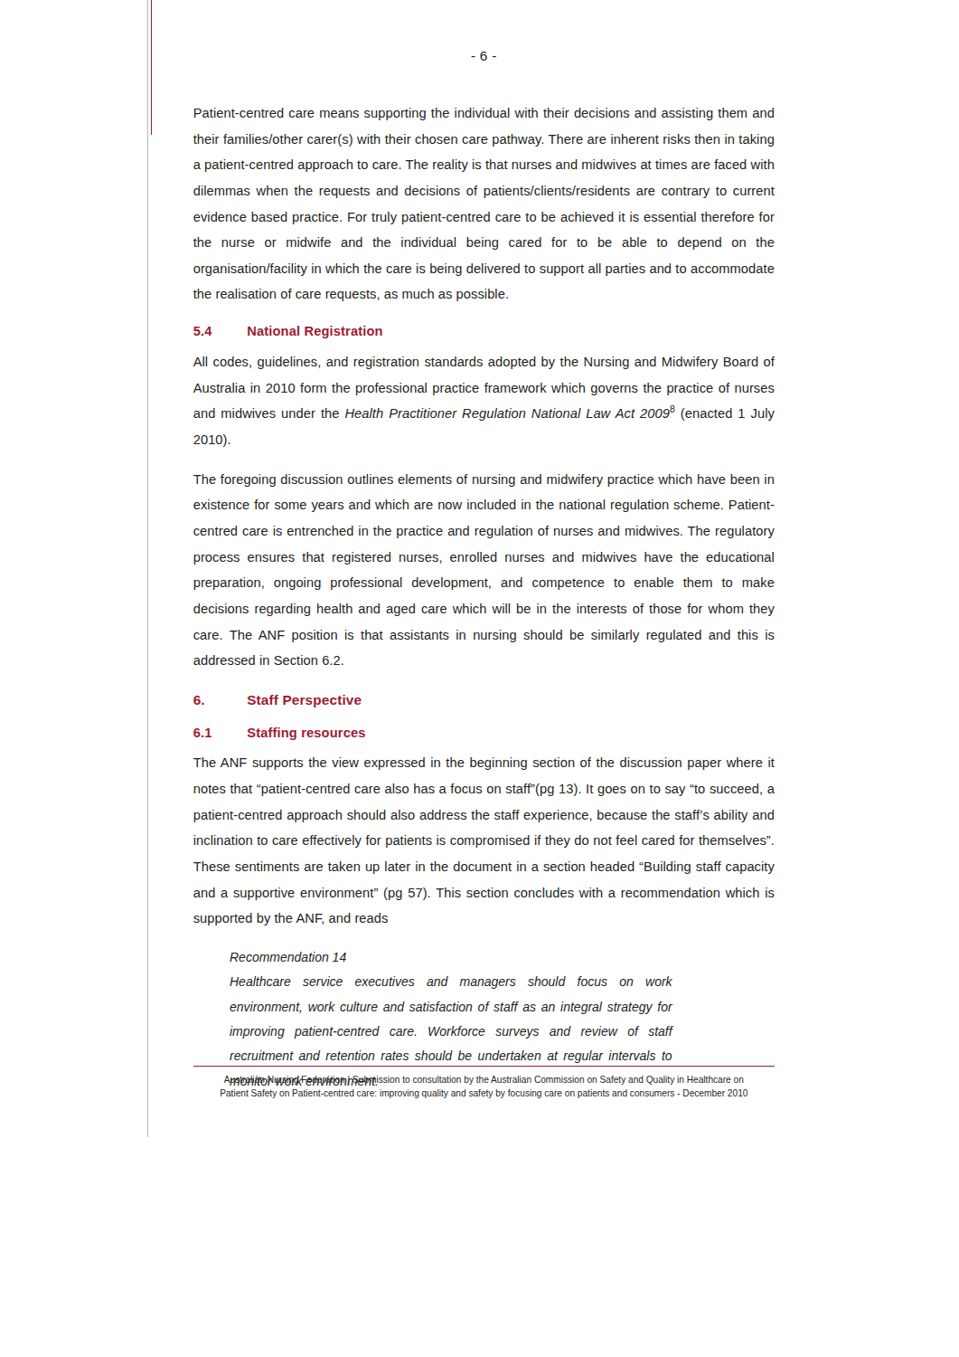- 6 -
Patient-centred care means supporting the individual with their decisions and assisting them and their families/other carer(s) with their chosen care pathway. There are inherent risks then in taking a patient-centred approach to care. The reality is that nurses and midwives at times are faced with dilemmas when the requests and decisions of patients/clients/residents are contrary to current evidence based practice. For truly patient-centred care to be achieved it is essential therefore for the nurse or midwife and the individual being cared for to be able to depend on the organisation/facility in which the care is being delivered to support all parties and to accommodate the realisation of care requests, as much as possible.
5.4 National Registration
All codes, guidelines, and registration standards adopted by the Nursing and Midwifery Board of Australia in 2010 form the professional practice framework which governs the practice of nurses and midwives under the Health Practitioner Regulation National Law Act 20098 (enacted 1 July 2010).
The foregoing discussion outlines elements of nursing and midwifery practice which have been in existence for some years and which are now included in the national regulation scheme. Patient-centred care is entrenched in the practice and regulation of nurses and midwives. The regulatory process ensures that registered nurses, enrolled nurses and midwives have the educational preparation, ongoing professional development, and competence to enable them to make decisions regarding health and aged care which will be in the interests of those for whom they care. The ANF position is that assistants in nursing should be similarly regulated and this is addressed in Section 6.2.
6. Staff Perspective
6.1 Staffing resources
The ANF supports the view expressed in the beginning section of the discussion paper where it notes that “patient-centred care also has a focus on staff”(pg 13). It goes on to say “to succeed, a patient-centred approach should also address the staff experience, because the staff’s ability and inclination to care effectively for patients is compromised if they do not feel cared for themselves”. These sentiments are taken up later in the document in a section headed “Building staff capacity and a supportive environment” (pg 57). This section concludes with a recommendation which is supported by the ANF, and reads
Recommendation 14 Healthcare service executives and managers should focus on work environment, work culture and satisfaction of staff as an integral strategy for improving patient-centred care. Workforce surveys and review of staff recruitment and retention rates should be undertaken at regular intervals to monitor work environment.
Australian Nursing Federation | Submission to consultation by the Australian Commission on Safety and Quality in Healthcare on
Patient Safety on Patient-centred care: improving quality and safety by focusing care on patients and consumers - December 2010